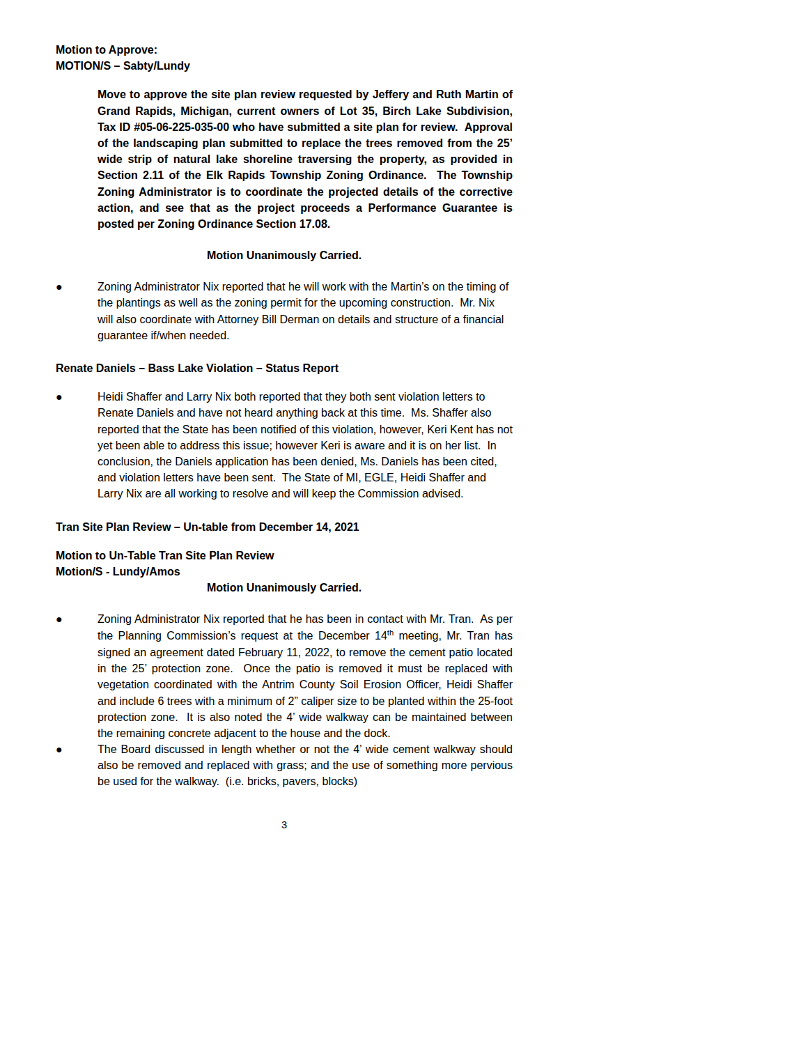Motion to Approve:
MOTION/S – Sabty/Lundy
Move to approve the site plan review requested by Jeffery and Ruth Martin of Grand Rapids, Michigan, current owners of Lot 35, Birch Lake Subdivision, Tax ID #05-06-225-035-00 who have submitted a site plan for review. Approval of the landscaping plan submitted to replace the trees removed from the 25’ wide strip of natural lake shoreline traversing the property, as provided in Section 2.11 of the Elk Rapids Township Zoning Ordinance. The Township Zoning Administrator is to coordinate the projected details of the corrective action, and see that as the project proceeds a Performance Guarantee is posted per Zoning Ordinance Section 17.08.
Motion Unanimously Carried.
●
Zoning Administrator Nix reported that he will work with the Martin’s on the timing of the plantings as well as the zoning permit for the upcoming construction. Mr. Nix will also coordinate with Attorney Bill Derman on details and structure of a financial guarantee if/when needed.
Renate Daniels – Bass Lake Violation – Status Report
●
Heidi Shaffer and Larry Nix both reported that they both sent violation letters to Renate Daniels and have not heard anything back at this time. Ms. Shaffer also reported that the State has been notified of this violation, however, Keri Kent has not yet been able to address this issue; however Keri is aware and it is on her list. In conclusion, the Daniels application has been denied, Ms. Daniels has been cited, and violation letters have been sent. The State of MI, EGLE, Heidi Shaffer and Larry Nix are all working to resolve and will keep the Commission advised.
Tran Site Plan Review – Un-table from December 14, 2021
Motion to Un-Table Tran Site Plan Review
Motion/S - Lundy/Amos
Motion Unanimously Carried.
●
Zoning Administrator Nix reported that he has been in contact with Mr. Tran. As per the Planning Commission’s request at the December 14th meeting, Mr. Tran has signed an agreement dated February 11, 2022, to remove the cement patio located in the 25’ protection zone. Once the patio is removed it must be replaced with vegetation coordinated with the Antrim County Soil Erosion Officer, Heidi Shaffer and include 6 trees with a minimum of 2” caliper size to be planted within the 25-foot protection zone. It is also noted the 4’ wide walkway can be maintained between the remaining concrete adjacent to the house and the dock.
●
The Board discussed in length whether or not the 4’ wide cement walkway should also be removed and replaced with grass; and the use of something more pervious be used for the walkway. (i.e. bricks, pavers, blocks)
3